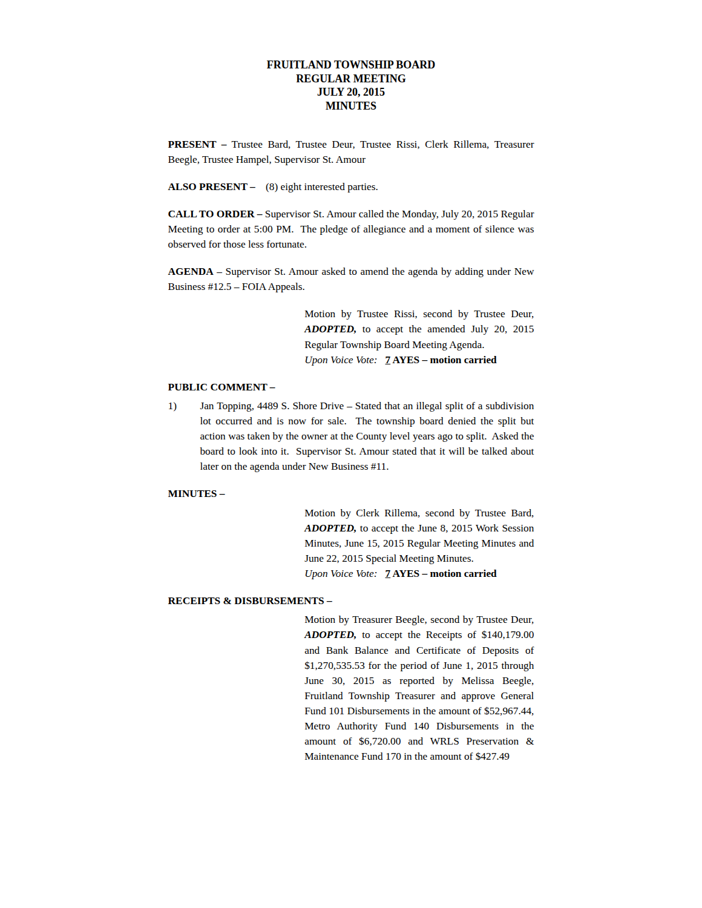FRUITLAND TOWNSHIP BOARD
REGULAR MEETING
JULY 20, 2015
MINUTES
PRESENT – Trustee Bard, Trustee Deur, Trustee Rissi, Clerk Rillema, Treasurer Beegle, Trustee Hampel, Supervisor St. Amour
ALSO PRESENT – (8) eight interested parties.
CALL TO ORDER – Supervisor St. Amour called the Monday, July 20, 2015 Regular Meeting to order at 5:00 PM. The pledge of allegiance and a moment of silence was observed for those less fortunate.
AGENDA – Supervisor St. Amour asked to amend the agenda by adding under New Business #12.5 – FOIA Appeals.
Motion by Trustee Rissi, second by Trustee Deur, ADOPTED, to accept the amended July 20, 2015 Regular Township Board Meeting Agenda.
Upon Voice Vote: 7 AYES – motion carried
PUBLIC COMMENT –
1)
Jan Topping, 4489 S. Shore Drive – Stated that an illegal split of a subdivision lot occurred and is now for sale. The township board denied the split but action was taken by the owner at the County level years ago to split. Asked the board to look into it. Supervisor St. Amour stated that it will be talked about later on the agenda under New Business #11.
MINUTES –
Motion by Clerk Rillema, second by Trustee Bard, ADOPTED, to accept the June 8, 2015 Work Session Minutes, June 15, 2015 Regular Meeting Minutes and June 22, 2015 Special Meeting Minutes.
Upon Voice Vote: 7 AYES – motion carried
RECEIPTS & DISBURSEMENTS –
Motion by Treasurer Beegle, second by Trustee Deur, ADOPTED, to accept the Receipts of $140,179.00 and Bank Balance and Certificate of Deposits of $1,270,535.53 for the period of June 1, 2015 through June 30, 2015 as reported by Melissa Beegle, Fruitland Township Treasurer and approve General Fund 101 Disbursements in the amount of $52,967.44, Metro Authority Fund 140 Disbursements in the amount of $6,720.00 and WRLS Preservation & Maintenance Fund 170 in the amount of $427.49